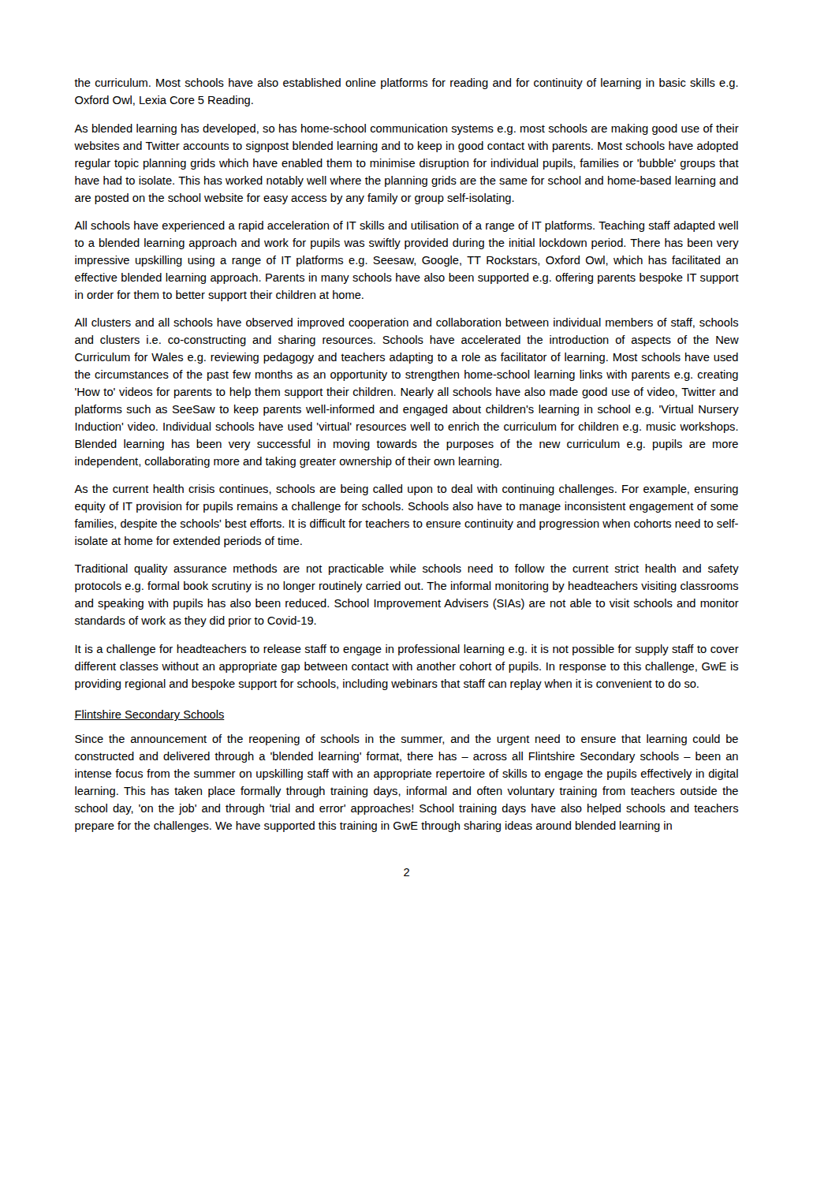the curriculum. Most schools have also established online platforms for reading and for continuity of learning in basic skills e.g. Oxford Owl, Lexia Core 5 Reading.
As blended learning has developed, so has home-school communication systems e.g. most schools are making good use of their websites and Twitter accounts to signpost blended learning and to keep in good contact with parents. Most schools have adopted regular topic planning grids which have enabled them to minimise disruption for individual pupils, families or 'bubble' groups that have had to isolate. This has worked notably well where the planning grids are the same for school and home-based learning and are posted on the school website for easy access by any family or group self-isolating.
All schools have experienced a rapid acceleration of IT skills and utilisation of a range of IT platforms. Teaching staff adapted well to a blended learning approach and work for pupils was swiftly provided during the initial lockdown period. There has been very impressive upskilling using a range of IT platforms e.g. Seesaw, Google, TT Rockstars, Oxford Owl, which has facilitated an effective blended learning approach. Parents in many schools have also been supported e.g. offering parents bespoke IT support in order for them to better support their children at home.
All clusters and all schools have observed improved cooperation and collaboration between individual members of staff, schools and clusters i.e. co-constructing and sharing resources. Schools have accelerated the introduction of aspects of the New Curriculum for Wales e.g. reviewing pedagogy and teachers adapting to a role as facilitator of learning. Most schools have used the circumstances of the past few months as an opportunity to strengthen home-school learning links with parents e.g. creating 'How to' videos for parents to help them support their children. Nearly all schools have also made good use of video, Twitter and platforms such as SeeSaw to keep parents well-informed and engaged about children's learning in school e.g. 'Virtual Nursery Induction' video. Individual schools have used 'virtual' resources well to enrich the curriculum for children e.g. music workshops. Blended learning has been very successful in moving towards the purposes of the new curriculum e.g. pupils are more independent, collaborating more and taking greater ownership of their own learning.
As the current health crisis continues, schools are being called upon to deal with continuing challenges. For example, ensuring equity of IT provision for pupils remains a challenge for schools. Schools also have to manage inconsistent engagement of some families, despite the schools' best efforts. It is difficult for teachers to ensure continuity and progression when cohorts need to self-isolate at home for extended periods of time.
Traditional quality assurance methods are not practicable while schools need to follow the current strict health and safety protocols e.g. formal book scrutiny is no longer routinely carried out. The informal monitoring by headteachers visiting classrooms and speaking with pupils has also been reduced. School Improvement Advisers (SIAs) are not able to visit schools and monitor standards of work as they did prior to Covid-19.
It is a challenge for headteachers to release staff to engage in professional learning e.g. it is not possible for supply staff to cover different classes without an appropriate gap between contact with another cohort of pupils. In response to this challenge, GwE is providing regional and bespoke support for schools, including webinars that staff can replay when it is convenient to do so.
Flintshire Secondary Schools
Since the announcement of the reopening of schools in the summer, and the urgent need to ensure that learning could be constructed and delivered through a 'blended learning' format, there has – across all Flintshire Secondary schools – been an intense focus from the summer on upskilling staff with an appropriate repertoire of skills to engage the pupils effectively in digital learning. This has taken place formally through training days, informal and often voluntary training from teachers outside the school day, 'on the job' and through 'trial and error' approaches! School training days have also helped schools and teachers prepare for the challenges. We have supported this training in GwE through sharing ideas around blended learning in
2